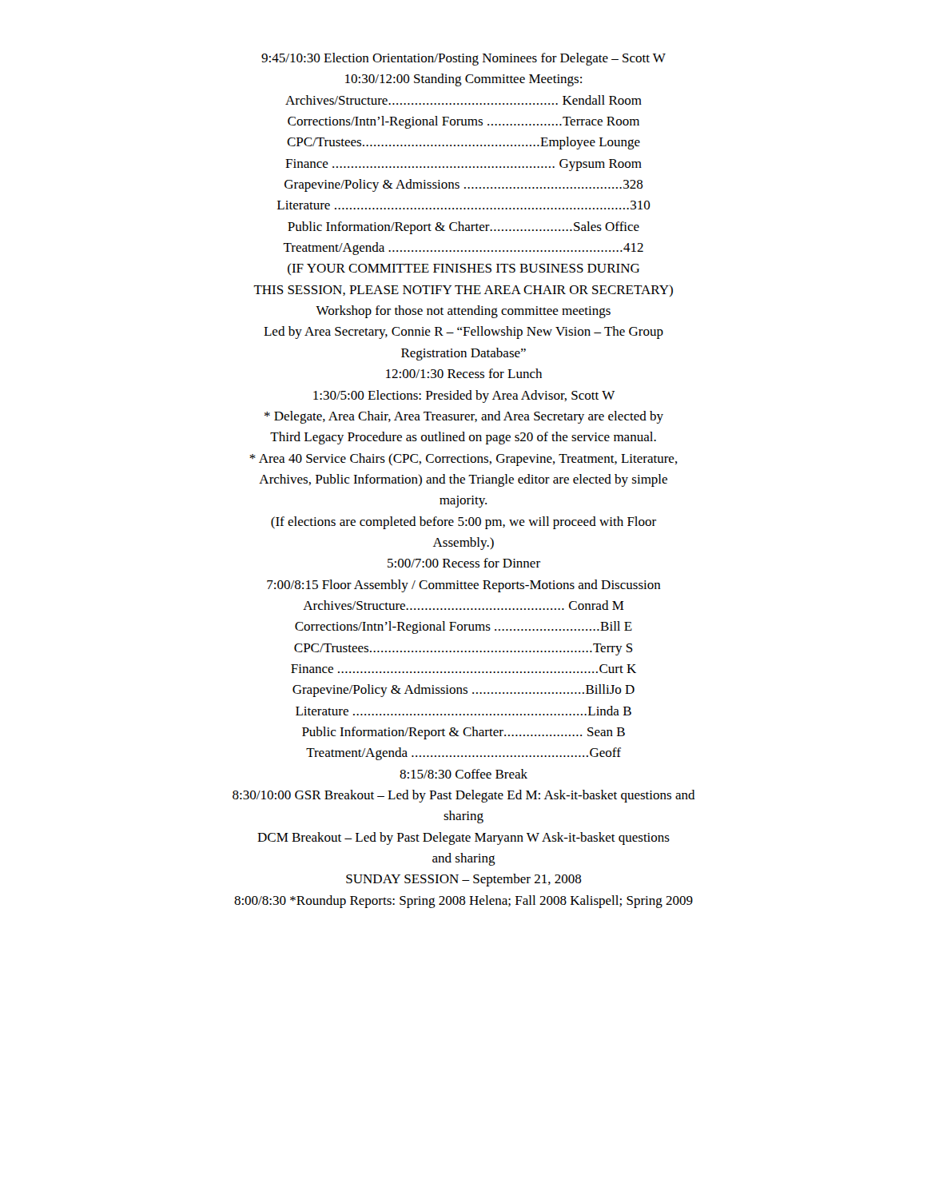9:45/10:30 Election Orientation/Posting Nominees for Delegate – Scott W
10:30/12:00 Standing Committee Meetings:
Archives/Structure............................................. Kendall Room
Corrections/Intn’l-Regional Forums .................... Terrace Room
CPC/Trustees............................................... Employee Lounge
Finance ........................................................... Gypsum Room
Grapevine/Policy & Admissions .......................................... 328
Literature .............................................................................. 310
Public Information/Report & Charter...................... Sales Office
Treatment/Agenda .............................................................. 412
(IF YOUR COMMITTEE FINISHES ITS BUSINESS DURING
THIS SESSION, PLEASE NOTIFY THE AREA CHAIR OR SECRETARY)
Workshop for those not attending committee meetings
Led by Area Secretary, Connie R – “Fellowship New Vision – The Group
Registration Database”
12:00/1:30 Recess for Lunch
1:30/5:00 Elections: Presided by Area Advisor, Scott W
* Delegate, Area Chair, Area Treasurer, and Area Secretary are elected by
Third Legacy Procedure as outlined on page s20 of the service manual.
* Area 40 Service Chairs (CPC, Corrections, Grapevine, Treatment, Literature,
Archives, Public Information) and the Triangle editor are elected by simple
majority.
(If elections are completed before 5:00 pm, we will proceed with Floor
Assembly.)
5:00/7:00 Recess for Dinner
7:00/8:15 Floor Assembly / Committee Reports-Motions and Discussion
Archives/Structure.......................................... Conrad M
Corrections/Intn’l-Regional Forums ............................ Bill E
CPC/Trustees........................................................... Terry S
Finance ..................................................................... Curt K
Grapevine/Policy & Admissions .............................. BilliJo D
Literature .............................................................. Linda B
Public Information/Report & Charter..................... Sean B
Treatment/Agenda ............................................... Geoff
8:15/8:30 Coffee Break
8:30/10:00 GSR Breakout – Led by Past Delegate Ed M: Ask-it-basket questions and
sharing
DCM Breakout – Led by Past Delegate Maryann W Ask-it-basket questions
and sharing
SUNDAY SESSION – September 21, 2008
8:00/8:30 *Roundup Reports: Spring 2008 Helena; Fall 2008 Kalispell; Spring 2009